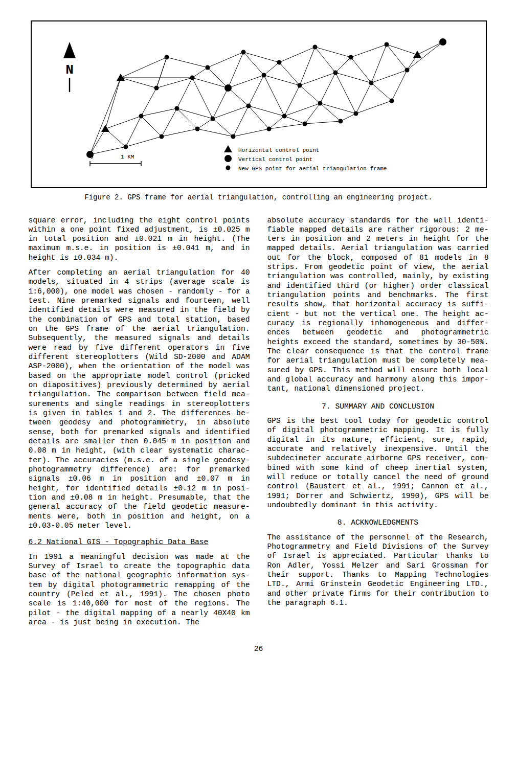N 0 1 KM Horizontal control point Vertical control point New GPS point for aerial triangulation frame
Figure 2. GPS frame for aerial triangulation, controlling an engineering project.
square error, including the eight control points within a one point fixed adjustment, is ±0.025 m in total position and ±0.021 m in height. (The maximum m.s.e. in position is ±0.041 m, and in height is ±0.034 m).
After completing an aerial triangulation for 40 models, situated in 4 strips (average scale is 1:6,000), one model was chosen - randomly - for a test. Nine premarked signals and fourteen, well identified details were measured in the field by the combination of GPS and total station, based on the GPS frame of the aerial triangulation. Subsequently, the measured signals and details were read by five different operators in five different stereoplotters (Wild SD-2000 and ADAM ASP-2000), when the orientation of the model was based on the appropriate model control (pricked on diapositives) previously determined by aerial triangulation. The comparison between field measurements and single readings in stereoplotters is given in tables 1 and 2. The differences between geodesy and photogrammetry, in absolute sense, both for premarked signals and identified details are smaller then 0.045 m in position and 0.08 m in height, (with clear systematic character). The accuracies (m.s.e. of a single geodesy-photogrammetry difference) are: for premarked signals ±0.06 m in position and ±0.07 m in height, for identified details ±0.12 m in position and ±0.08 m in height. Presumable, that the general accuracy of the field geodetic measurements were, both in position and height, on a ±0.03-0.05 meter level.
6.2 National GIS - Topographic Data Base
In 1991 a meaningful decision was made at the Survey of Israel to create the topographic data base of the national geographic information system by digital photogrammetric remapping of the country (Peled et al., 1991). The chosen photo scale is 1:40,000 for most of the regions. The pilot - the digital mapping of a nearly 40X40 km area - is just being in execution. The
absolute accuracy standards for the well identifiable mapped details are rather rigorous: 2 meters in position and 2 meters in height for the mapped details. Aerial triangulation was carried out for the block, composed of 81 models in 8 strips. From geodetic point of view, the aerial triangulation was controlled, mainly, by existing and identified third (or higher) order classical triangulation points and benchmarks. The first results show, that horizontal accuracy is sufficient - but not the vertical one. The height accuracy is regionally inhomogeneous and differences between geodetic and photogrammetric heights exceed the standard, sometimes by 30-50%. The clear consequence is that the control frame for aerial triangulation must be completely measured by GPS. This method will ensure both local and global accuracy and harmony along this important, national dimensioned project.
7. SUMMARY AND CONCLUSION
GPS is the best tool today for geodetic control of digital photogrammetric mapping. It is fully digital in its nature, efficient, sure, rapid, accurate and relatively inexpensive. Until the subdecimeter accurate airborne GPS receiver, combined with some kind of cheep inertial system, will reduce or totally cancel the need of ground control (Baustert et al., 1991; Cannon et al., 1991; Dorrer and Schwiertz, 1990), GPS will be undoubtedly dominant in this activity.
8. ACKNOWLEDGMENTS
The assistance of the personnel of the Research, Photogrammetry and Field Divisions of the Survey of Israel is appreciated. Particular thanks to Ron Adler, Yossi Melzer and Sari Grossman for their support. Thanks to Mapping Technologies LTD., Armi Grinstein Geodetic Engineering LTD., and other private firms for their contribution to the paragraph 6.1.
26